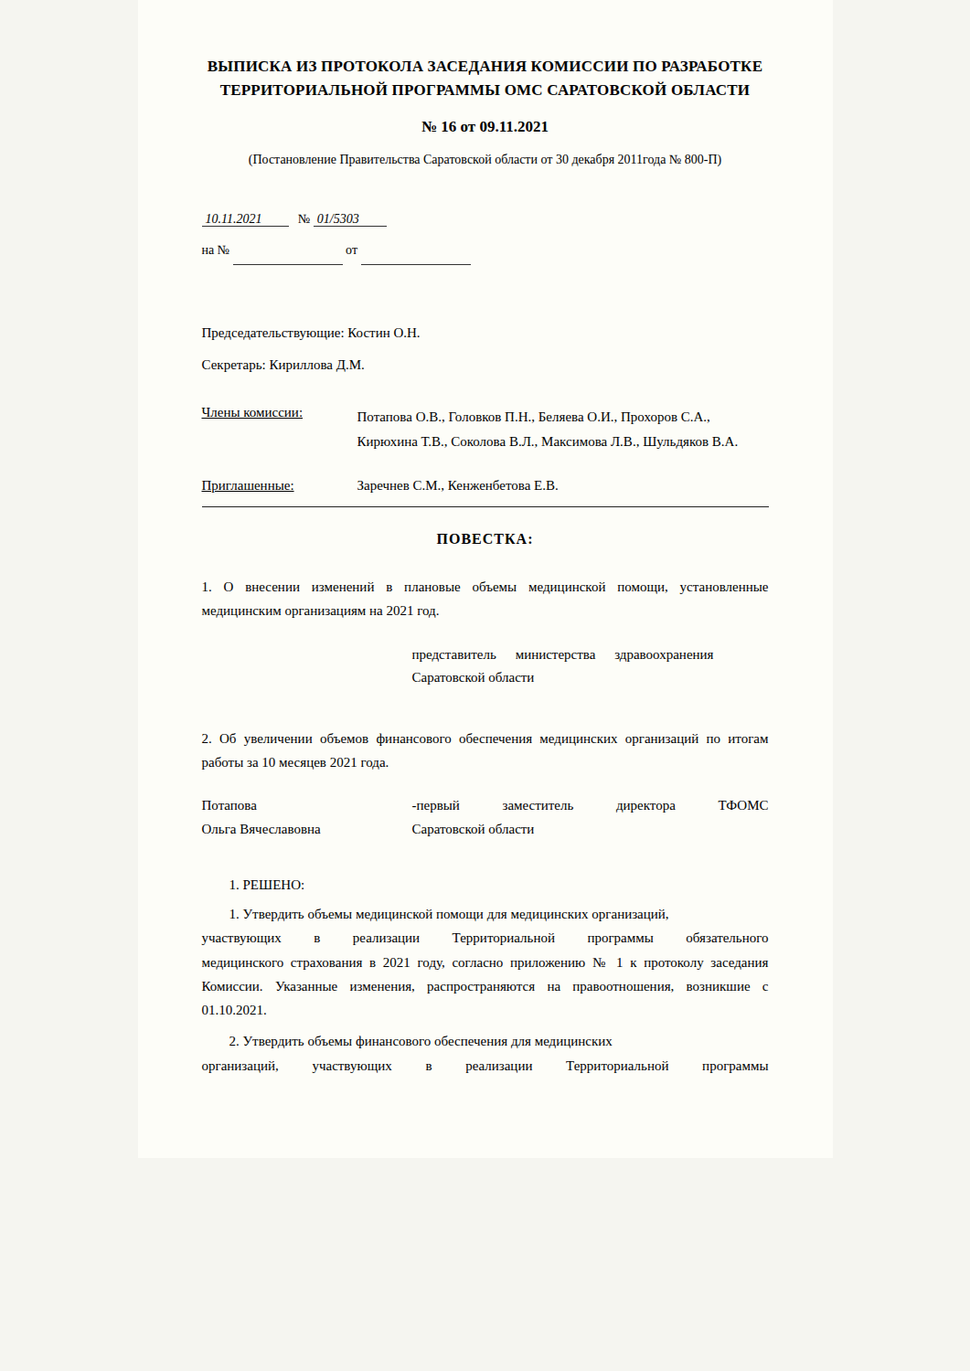Выписка из протокола заседания комиссии по разработке
территориальной программы ОМС Саратовской области
№ 16 от 09.11.2021
(Постановление Правительства Саратовской области от 30 декабря 2011года № 800-П)
10.11.2021 № 01/5303 на № от
Председательствующие: Костин О.Н.
Секретарь: Кириллова Д.М.
Члены комиссии:
Потапова О.В., Головков П.Н., Беляева О.И., Прохоров С.А., Кирюхина Т.В., Соколова В.Л., Максимова Л.В., Шульдяков В.А.
Приглашенные:
Заречнев С.М., Кенженбетова Е.В.
ПОВЕСТКА:
1. О внесении изменений в плановые объемы медицинской помощи, установленные медицинским организациям на 2021 год.
представитель министерства здравоохранения Саратовской области
2. Об увеличении объемов финансового обеспечения медицинских организаций по итогам работы за 10 месяцев 2021 года.
Потапова
Ольга Вячеславовна
-первый заместитель директора ТФОМС Саратовской области
1. РЕШЕНО:
1. Утвердить объемы медицинской помощи для медицинских организаций, участвующих в реализации Территориальной программы обязательного медицинского страхования в 2021 году, согласно приложению № 1 к протоколу заседания Комиссии. Указанные изменения, распространяются на правоотношения, возникшие с 01.10.2021.
2. Утвердить объемы финансового обеспечения для медицинских организаций, участвующих в реализации Территориальной программы